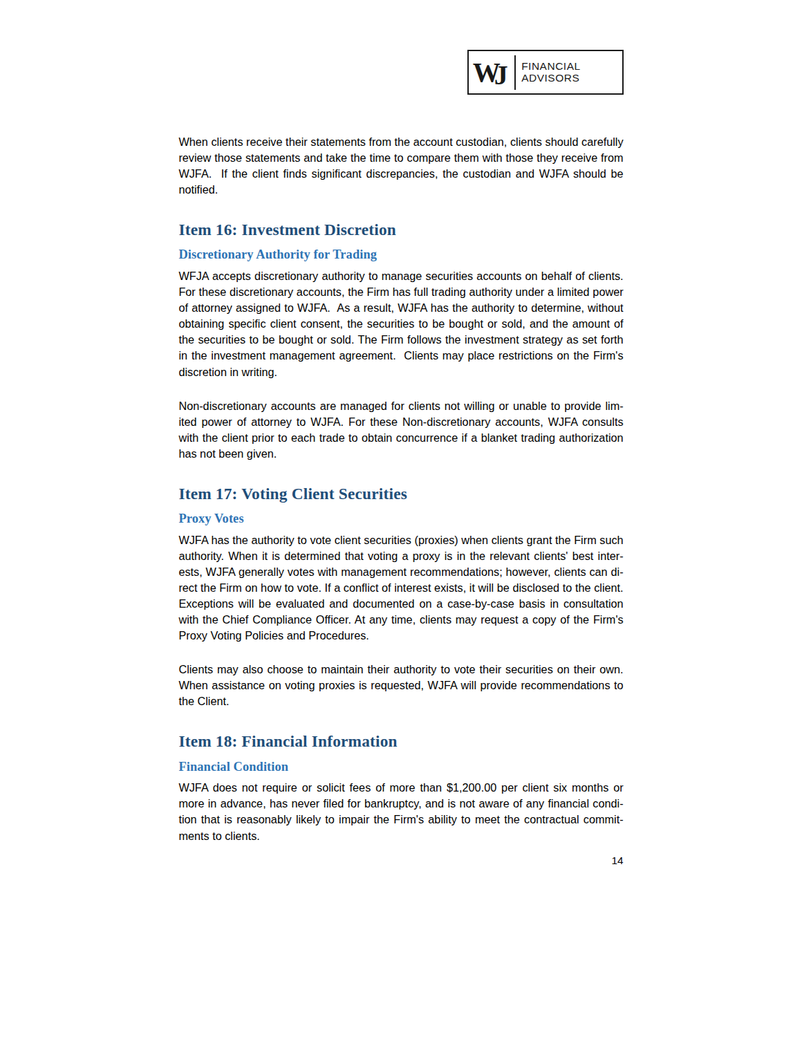WJ
FINANCIAL ADVISORS
When clients receive their statements from the account custodian, clients should carefully review those statements and take the time to compare them with those they receive from WJFA. If the client finds significant discrepancies, the custodian and WJFA should be notified.
Item 16: Investment Discretion
Discretionary Authority for Trading
WFJA accepts discretionary authority to manage securities accounts on behalf of clients. For these discretionary accounts, the Firm has full trading authority under a limited power of attorney assigned to WJFA. As a result, WJFA has the authority to determine, without obtaining specific client consent, the securities to be bought or sold, and the amount of the securities to be bought or sold. The Firm follows the investment strategy as set forth in the investment management agreement. Clients may place restrictions on the Firm's discretion in writing.
Non-discretionary accounts are managed for clients not willing or unable to provide limited power of attorney to WJFA. For these Non-discretionary accounts, WJFA consults with the client prior to each trade to obtain concurrence if a blanket trading authorization has not been given.
Item 17: Voting Client Securities
Proxy Votes
WJFA has the authority to vote client securities (proxies) when clients grant the Firm such authority. When it is determined that voting a proxy is in the relevant clients' best interests, WJFA generally votes with management recommendations; however, clients can direct the Firm on how to vote. If a conflict of interest exists, it will be disclosed to the client. Exceptions will be evaluated and documented on a case-by-case basis in consultation with the Chief Compliance Officer. At any time, clients may request a copy of the Firm's Proxy Voting Policies and Procedures.
Clients may also choose to maintain their authority to vote their securities on their own. When assistance on voting proxies is requested, WJFA will provide recommendations to the Client.
Item 18: Financial Information
Financial Condition
WJFA does not require or solicit fees of more than $1,200.00 per client six months or more in advance, has never filed for bankruptcy, and is not aware of any financial condition that is reasonably likely to impair the Firm's ability to meet the contractual commitments to clients.
14